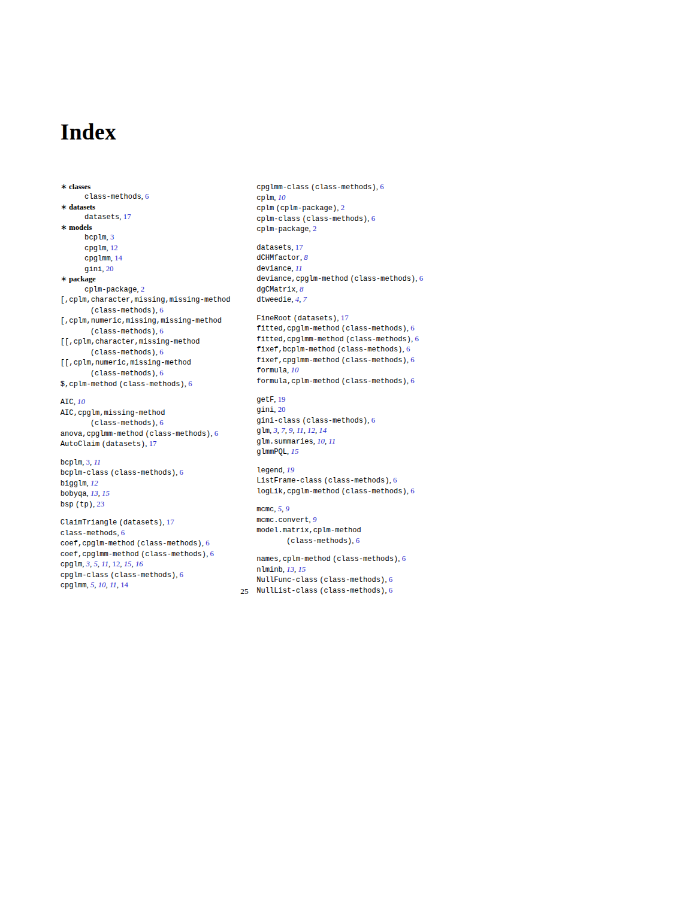Index
∗ classes
class-methods, 6
∗ datasets
datasets, 17
∗ models
bcplm, 3
cpglm, 12
cpglmm, 14
gini, 20
∗ package
cplm-package, 2
[,cplm,character,missing,missing-method
(class-methods), 6
[,cplm,numeric,missing,missing-method
(class-methods), 6
[[,cplm,character,missing-method
(class-methods), 6
[[,cplm,numeric,missing-method
(class-methods), 6
$,cplm-method (class-methods), 6
AIC, 10
AIC,cpglm,missing-method
(class-methods), 6
anova,cpglmm-method (class-methods), 6
AutoClaim (datasets), 17
bcplm, 3, 11
bcplm-class (class-methods), 6
bigglm, 12
bobyqa, 13, 15
bsp (tp), 23
ClaimTriangle (datasets), 17
class-methods, 6
coef,cpglm-method (class-methods), 6
coef,cpglmm-method (class-methods), 6
cpglm, 3, 5, 11, 12, 15, 16
cpglm-class (class-methods), 6
cpglmm, 5, 10, 11, 14
cpglmm-class (class-methods), 6
cplm, 10
cplm (cplm-package), 2
cplm-class (class-methods), 6
cplm-package, 2
datasets, 17
dCHMfactor, 8
deviance, 11
deviance,cpglm-method (class-methods), 6
dgCMatrix, 8
dtweedie, 4, 7
FineRoot (datasets), 17
fitted,cpglm-method (class-methods), 6
fitted,cpglmm-method (class-methods), 6
fixef,bcplm-method (class-methods), 6
fixef,cpglmm-method (class-methods), 6
formula, 10
formula,cplm-method (class-methods), 6
getF, 19
gini, 20
gini-class (class-methods), 6
glm, 3, 7, 9, 11, 12, 14
glm.summaries, 10, 11
glmmPQL, 15
legend, 19
ListFrame-class (class-methods), 6
logLik,cpglm-method (class-methods), 6
mcmc, 5, 9
mcmc.convert, 9
model.matrix,cplm-method
(class-methods), 6
names,cplm-method (class-methods), 6
nlminb, 13, 15
NullFunc-class (class-methods), 6
NullList-class (class-methods), 6
25